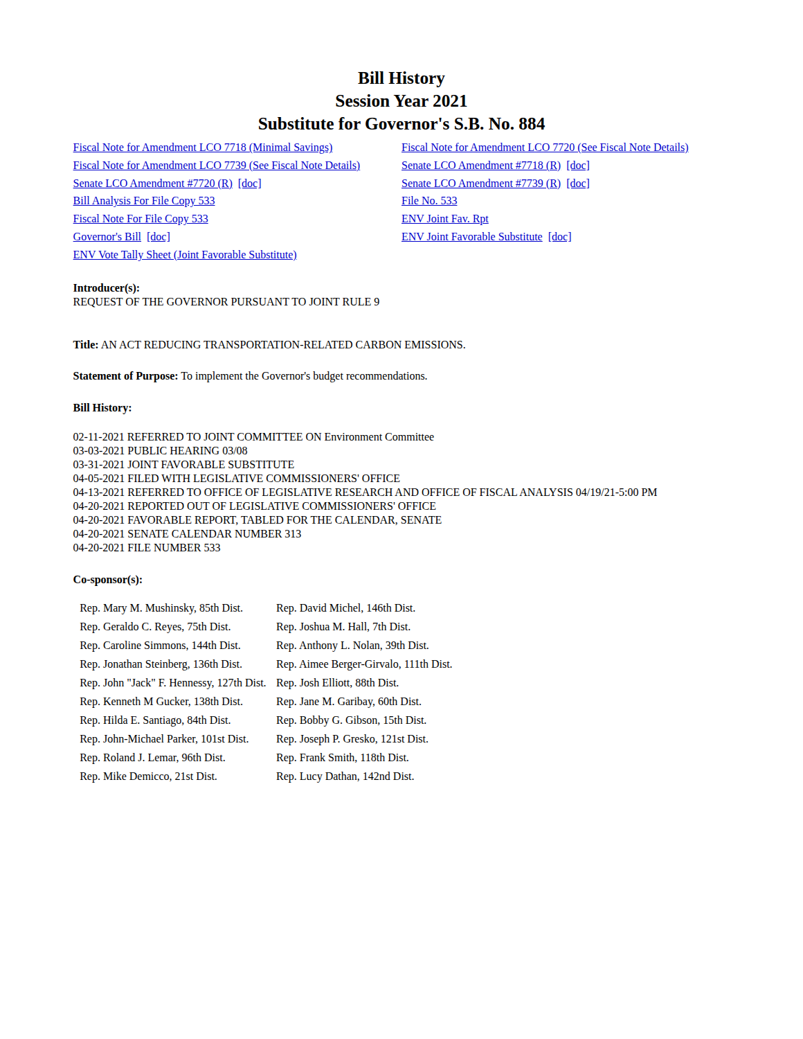Bill History Session Year 2021 Substitute for Governor's S.B. No. 884
| Fiscal Note for Amendment LCO 7718 (Minimal Savings) | Fiscal Note for Amendment LCO 7720 (See Fiscal Note Details) |
| Fiscal Note for Amendment LCO 7739 (See Fiscal Note Details) | Senate LCO Amendment #7718 (R) [doc] |
| Senate LCO Amendment #7720 (R) [doc] | Senate LCO Amendment #7739 (R) [doc] |
| Bill Analysis For File Copy 533 | File No. 533 |
| Fiscal Note For File Copy 533 | ENV Joint Fav. Rpt |
| Governor's Bill [doc] | ENV Joint Favorable Substitute [doc] |
| ENV Vote Tally Sheet (Joint Favorable Substitute) | |
Introducer(s):
REQUEST OF THE GOVERNOR PURSUANT TO JOINT RULE 9
Title: AN ACT REDUCING TRANSPORTATION-RELATED CARBON EMISSIONS.
Statement of Purpose: To implement the Governor's budget recommendations.
Bill History:
02-11-2021 REFERRED TO JOINT COMMITTEE ON Environment Committee
03-03-2021 PUBLIC HEARING 03/08
03-31-2021 JOINT FAVORABLE SUBSTITUTE
04-05-2021 FILED WITH LEGISLATIVE COMMISSIONERS' OFFICE
04-13-2021 REFERRED TO OFFICE OF LEGISLATIVE RESEARCH AND OFFICE OF FISCAL ANALYSIS 04/19/21-5:00 PM
04-20-2021 REPORTED OUT OF LEGISLATIVE COMMISSIONERS' OFFICE
04-20-2021 FAVORABLE REPORT, TABLED FOR THE CALENDAR, SENATE
04-20-2021 SENATE CALENDAR NUMBER 313
04-20-2021 FILE NUMBER 533
Co-sponsor(s):
| Rep. Mary M. Mushinsky, 85th Dist. | Rep. David Michel, 146th Dist. |
| Rep. Geraldo C. Reyes, 75th Dist. | Rep. Joshua M. Hall, 7th Dist. |
| Rep. Caroline Simmons, 144th Dist. | Rep. Anthony L. Nolan, 39th Dist. |
| Rep. Jonathan Steinberg, 136th Dist. | Rep. Aimee Berger-Girvalo, 111th Dist. |
| Rep. John "Jack" F. Hennessy, 127th Dist. | Rep. Josh Elliott, 88th Dist. |
| Rep. Kenneth M Gucker, 138th Dist. | Rep. Jane M. Garibay, 60th Dist. |
| Rep. Hilda E. Santiago, 84th Dist. | Rep. Bobby G. Gibson, 15th Dist. |
| Rep. John-Michael Parker, 101st Dist. | Rep. Joseph P. Gresko, 121st Dist. |
| Rep. Roland J. Lemar, 96th Dist. | Rep. Frank Smith, 118th Dist. |
| Rep. Mike Demicco, 21st Dist. | Rep. Lucy Dathan, 142nd Dist. |